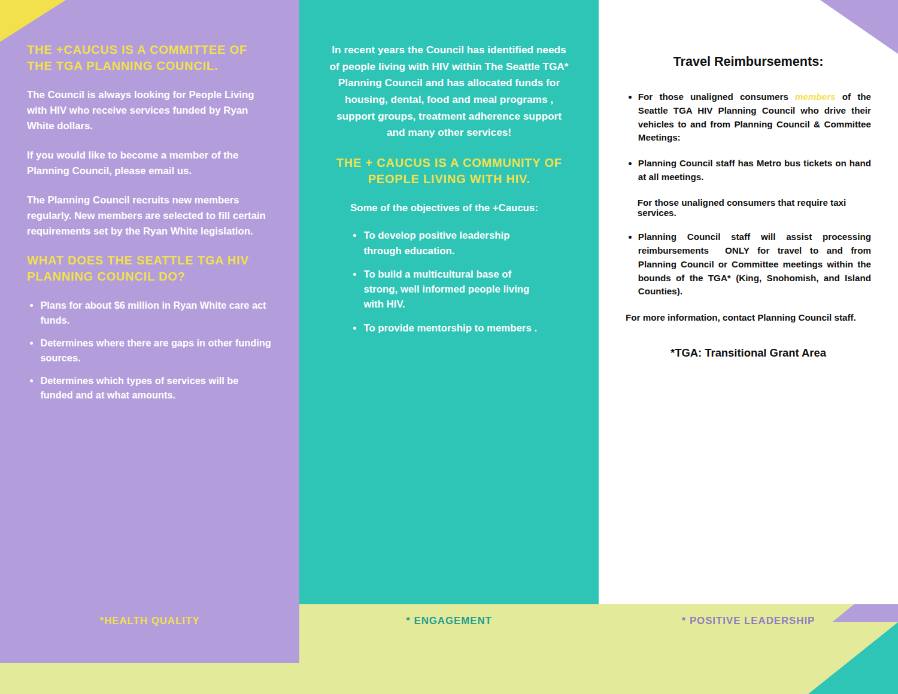The +Caucus is a committee of the TGA Planning Council.
The Council is always looking for People Living with HIV who receive services funded by Ryan White dollars.
If you would like to become a member of the Planning Council, please email us.
The Planning Council recruits new members regularly. New members are selected to fill certain requirements set by the Ryan White legislation.
What does the Seattle TGA HIV Planning Council do?
Plans for about $6 million in Ryan White care act funds.
Determines where there are gaps in other funding sources.
Determines which types of services will be funded and at what amounts.
In recent years the Council has identified needs of people living with HIV within The Seattle TGA* Planning Council and has allocated funds for housing, dental, food and meal programs , support groups, treatment adherence support and many other services!
The + Caucus is a community of people living with HIV.
Some of the objectives of the +Caucus:
To develop positive leadership through education.
To build a multicultural base of strong, well informed people living with HIV.
To provide mentorship to members .
Travel Reimbursements:
For those unaligned consumers members of the Seattle TGA HIV Planning Council who drive their vehicles to and from Planning Council & Committee Meetings:
Planning Council staff has Metro bus tickets on hand at all meetings.
For those unaligned consumers that require taxi services.
Planning Council staff will assist processing reimbursements ONLY for travel to and from Planning Council or Committee meetings within the bounds of the TGA* (King, Snohomish, and Island Counties).
For more information, contact Planning Council staff.
*TGA: Transitional Grant Area
*Health Quality
* Engagement
* Positive Leadership